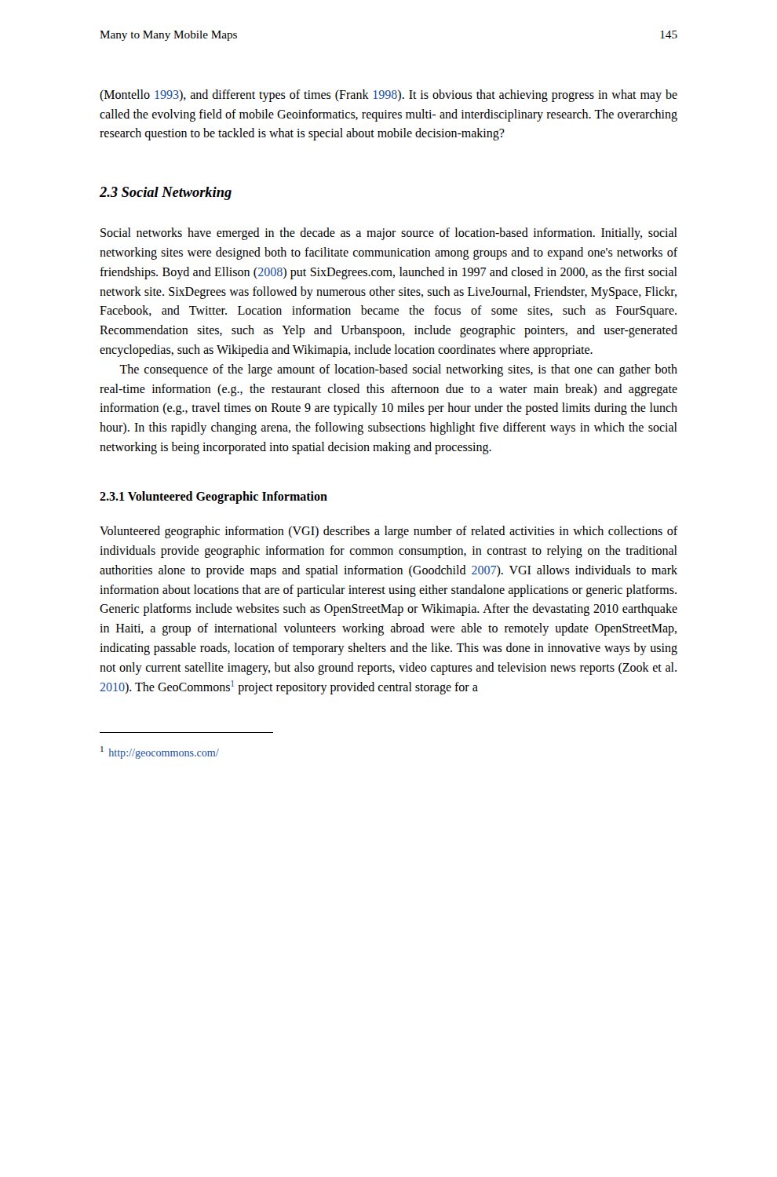Many to Many Mobile Maps 145
(Montello 1993), and different types of times (Frank 1998). It is obvious that achieving progress in what may be called the evolving field of mobile Geoinformatics, requires multi- and interdisciplinary research. The overarching research question to be tackled is what is special about mobile decision-making?
2.3 Social Networking
Social networks have emerged in the decade as a major source of location-based information. Initially, social networking sites were designed both to facilitate communication among groups and to expand one's networks of friendships. Boyd and Ellison (2008) put SixDegrees.com, launched in 1997 and closed in 2000, as the first social network site. SixDegrees was followed by numerous other sites, such as LiveJournal, Friendster, MySpace, Flickr, Facebook, and Twitter. Location information became the focus of some sites, such as FourSquare. Recommendation sites, such as Yelp and Urbanspoon, include geographic pointers, and user-generated encyclopedias, such as Wikipedia and Wikimapia, include location coordinates where appropriate.
The consequence of the large amount of location-based social networking sites, is that one can gather both real-time information (e.g., the restaurant closed this afternoon due to a water main break) and aggregate information (e.g., travel times on Route 9 are typically 10 miles per hour under the posted limits during the lunch hour). In this rapidly changing arena, the following subsections highlight five different ways in which the social networking is being incorporated into spatial decision making and processing.
2.3.1 Volunteered Geographic Information
Volunteered geographic information (VGI) describes a large number of related activities in which collections of individuals provide geographic information for common consumption, in contrast to relying on the traditional authorities alone to provide maps and spatial information (Goodchild 2007). VGI allows individuals to mark information about locations that are of particular interest using either standalone applications or generic platforms. Generic platforms include websites such as OpenStreetMap or Wikimapia. After the devastating 2010 earthquake in Haiti, a group of international volunteers working abroad were able to remotely update OpenStreetMap, indicating passable roads, location of temporary shelters and the like. This was done in innovative ways by using not only current satellite imagery, but also ground reports, video captures and television news reports (Zook et al. 2010). The GeoCommons1 project repository provided central storage for a
1 http://geocommons.com/